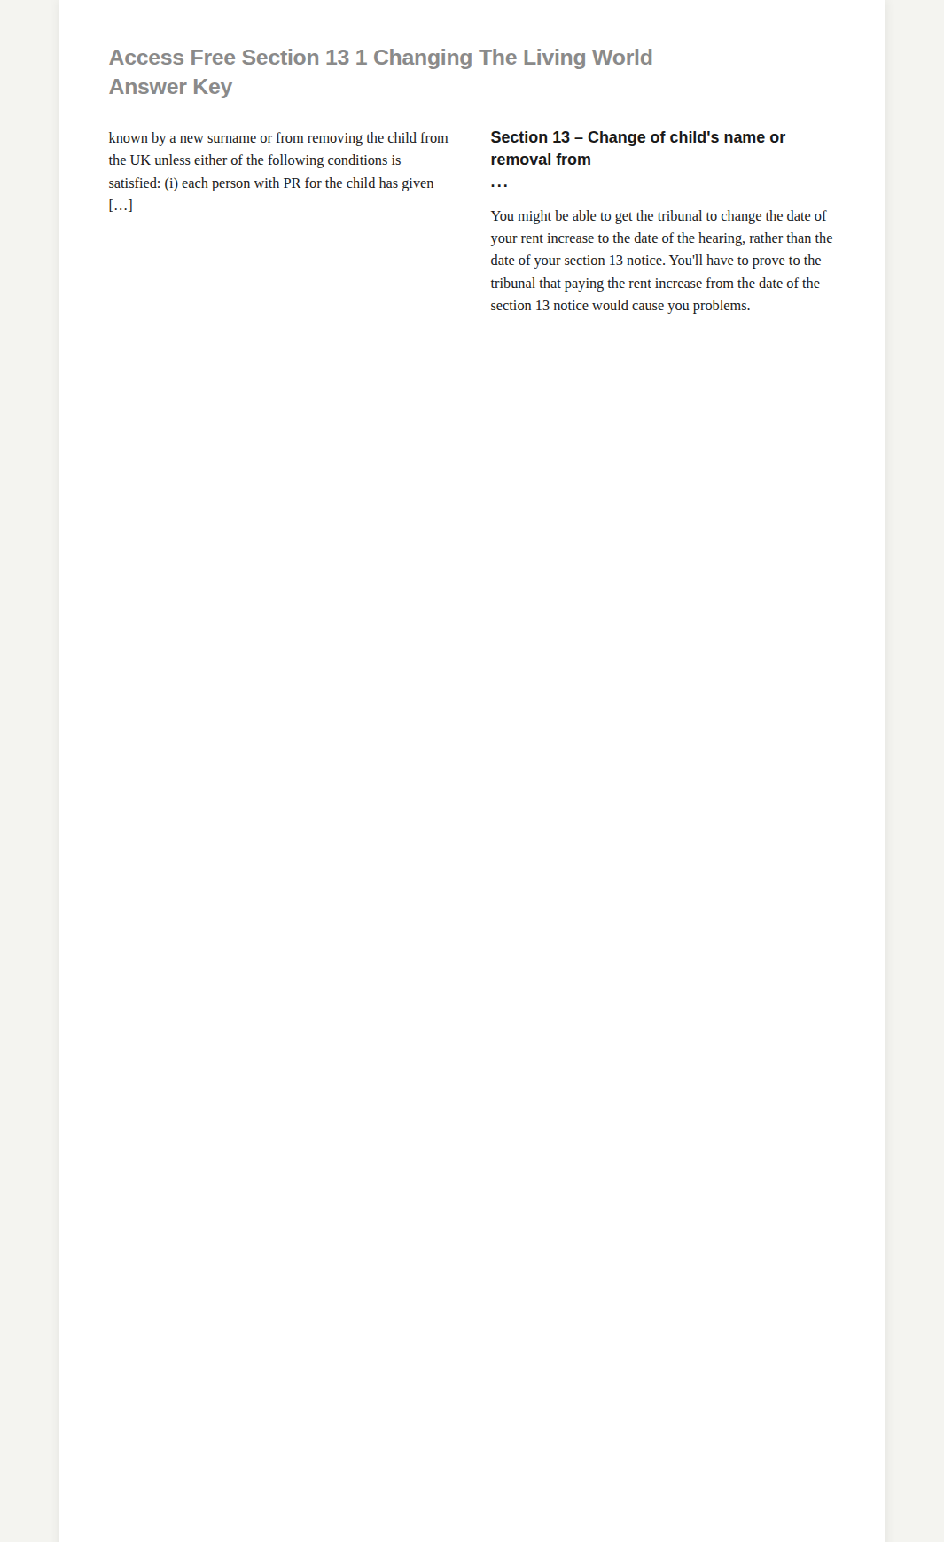Access Free Section 13 1 Changing The Living World
Answer Key
known by a new surname or from removing the child from the UK unless either of the following conditions is satisfied: (i) each person with PR for the child has given […]
Section 13 – Change of child's name or removal from ...
You might be able to get the tribunal to change the date of your rent increase to the date of the hearing, rather than the date of your section 13 notice. You'll have to prove to the tribunal that paying the rent increase from the date of the section 13 notice would cause you problems.